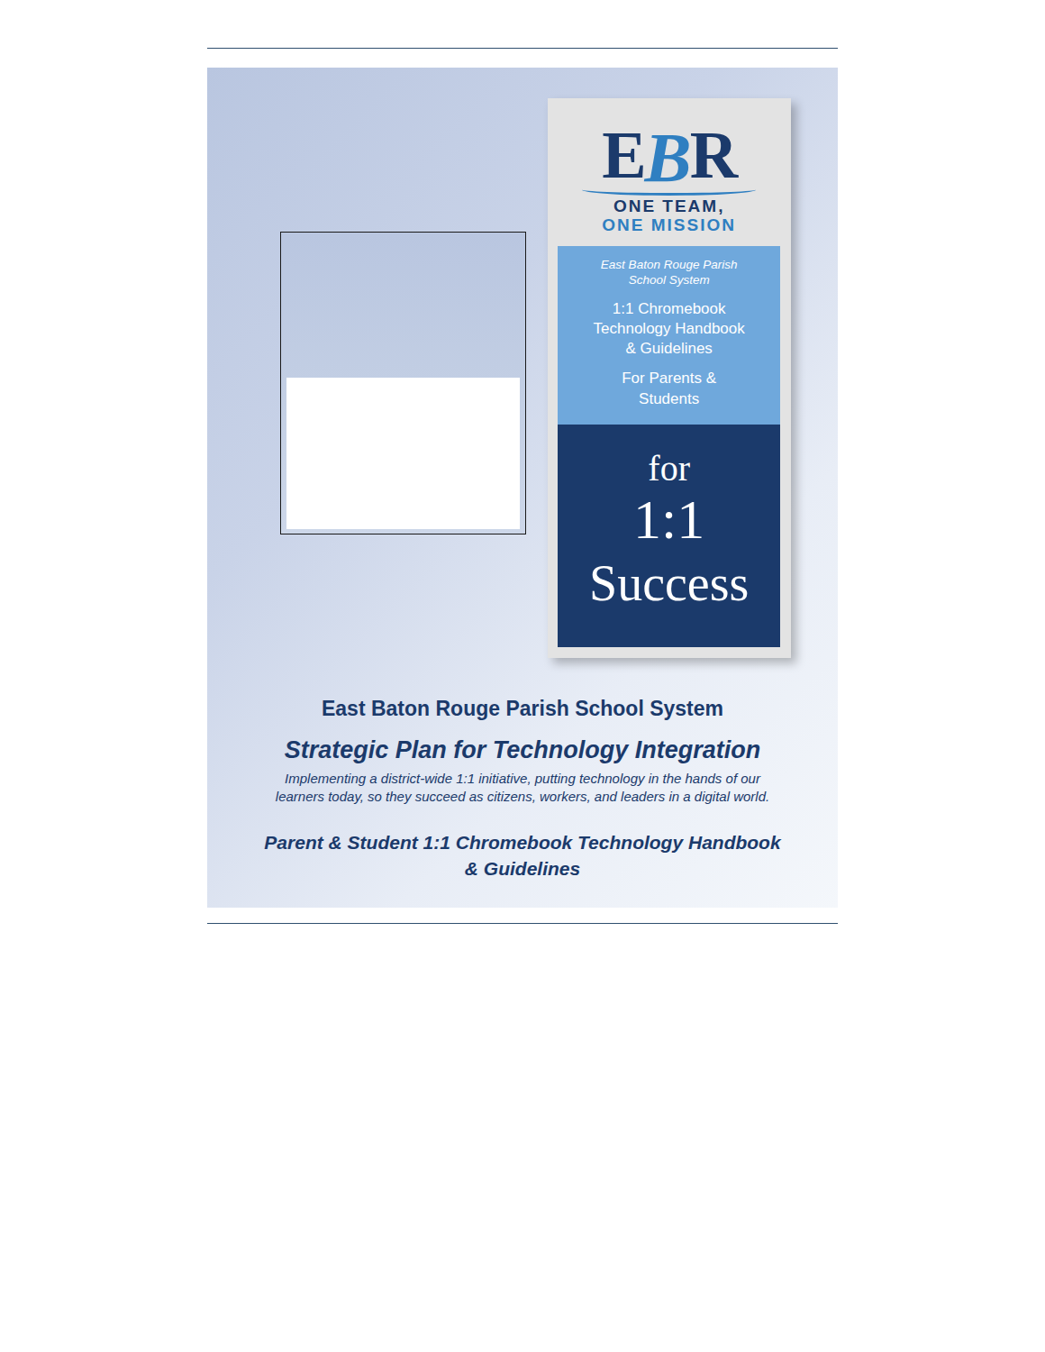EBR
ONE TEAM,
ONE MISSION
East Baton Rouge Parish
School System
1:1 Chromebook
Technology Handbook
& Guidelines
For Parents &
Students
for
1:1
Success
East Baton Rouge Parish School System
Strategic Plan for Technology Integration
Implementing a district-wide 1:1 initiative, putting technology in the hands of our learners today, so they succeed as citizens, workers, and leaders in a digital world.
Parent & Student 1:1 Chromebook Technology Handbook
& Guidelines